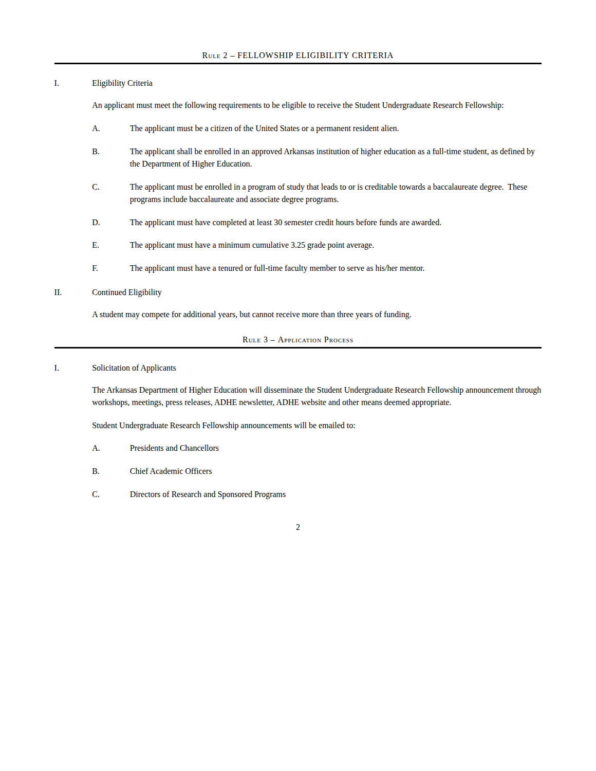Rule 2 – Fellowship Eligibility Criteria
I. Eligibility Criteria
An applicant must meet the following requirements to be eligible to receive the Student Undergraduate Research Fellowship:
A. The applicant must be a citizen of the United States or a permanent resident alien.
B. The applicant shall be enrolled in an approved Arkansas institution of higher education as a full-time student, as defined by the Department of Higher Education.
C. The applicant must be enrolled in a program of study that leads to or is creditable towards a baccalaureate degree. These programs include baccalaureate and associate degree programs.
D. The applicant must have completed at least 30 semester credit hours before funds are awarded.
E. The applicant must have a minimum cumulative 3.25 grade point average.
F. The applicant must have a tenured or full-time faculty member to serve as his/her mentor.
II. Continued Eligibility
A student may compete for additional years, but cannot receive more than three years of funding.
Rule 3 – Application Process
I. Solicitation of Applicants
The Arkansas Department of Higher Education will disseminate the Student Undergraduate Research Fellowship announcement through workshops, meetings, press releases, ADHE newsletter, ADHE website and other means deemed appropriate.
Student Undergraduate Research Fellowship announcements will be emailed to:
A. Presidents and Chancellors
B. Chief Academic Officers
C. Directors of Research and Sponsored Programs
2